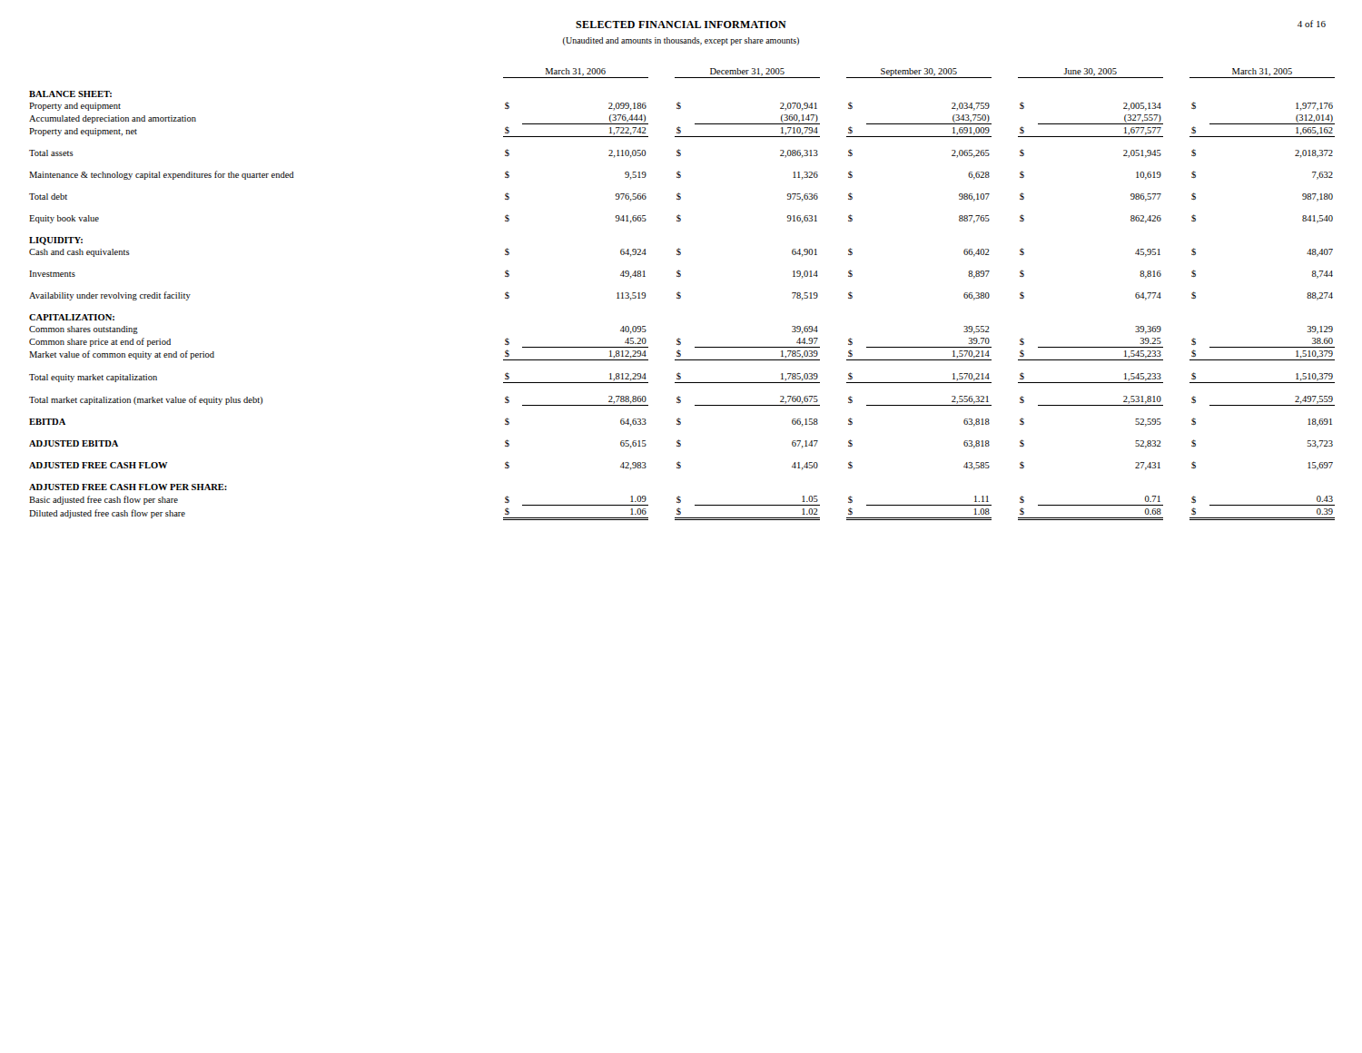4 of 16
SELECTED FINANCIAL INFORMATION
(Unaudited and amounts in thousands, except per share amounts)
| | | March 31, 2006 | | December 31, 2005 | | September 30, 2005 | | June 30, 2005 | | March 31, 2005 |
| BALANCE SHEET: | |
| Property and equipment | | $ | 2,099,186 | | $ | 2,070,941 | | $ | 2,034,759 | | $ | 2,005,134 | | $ | 1,977,176 |
| Accumulated depreciation and amortization | | | (376,444) | | | (360,147) | | | (343,750) | | | (327,557) | | | (312,014) |
| Property and equipment, net | | $ | 1,722,742 | | $ | 1,710,794 | | $ | 1,691,009 | | $ | 1,677,577 | | $ | 1,665,162 |
| Total assets | | $ | 2,110,050 | | $ | 2,086,313 | | $ | 2,065,265 | | $ | 2,051,945 | | $ | 2,018,372 |
| Maintenance & technology capital expenditures for the quarter ended | | $ | 9,519 | | $ | 11,326 | | $ | 6,628 | | $ | 10,619 | | $ | 7,632 |
| Total debt | | $ | 976,566 | | $ | 975,636 | | $ | 986,107 | | $ | 986,577 | | $ | 987,180 |
| Equity book value | | $ | 941,665 | | $ | 916,631 | | $ | 887,765 | | $ | 862,426 | | $ | 841,540 |
| LIQUIDITY: | |
| Cash and cash equivalents | | $ | 64,924 | | $ | 64,901 | | $ | 66,402 | | $ | 45,951 | | $ | 48,407 |
| Investments | | $ | 49,481 | | $ | 19,014 | | $ | 8,897 | | $ | 8,816 | | $ | 8,744 |
| Availability under revolving credit facility | | $ | 113,519 | | $ | 78,519 | | $ | 66,380 | | $ | 64,774 | | $ | 88,274 |
| CAPITALIZATION: | |
| Common shares outstanding | | | 40,095 | | | 39,694 | | | 39,552 | | | 39,369 | | | 39,129 |
| Common share price at end of period | | $ | 45.20 | | $ | 44.97 | | $ | 39.70 | | $ | 39.25 | | $ | 38.60 |
| Market value of common equity at end of period | | $ | 1,812,294 | | $ | 1,785,039 | | $ | 1,570,214 | | $ | 1,545,233 | | $ | 1,510,379 |
| Total equity market capitalization | | $ | 1,812,294 | | $ | 1,785,039 | | $ | 1,570,214 | | $ | 1,545,233 | | $ | 1,510,379 |
| Total market capitalization (market value of equity plus debt) | | $ | 2,788,860 | | $ | 2,760,675 | | $ | 2,556,321 | | $ | 2,531,810 | | $ | 2,497,559 |
| EBITDA | | $ | 64,633 | | $ | 66,158 | | $ | 63,818 | | $ | 52,595 | | $ | 18,691 |
| ADJUSTED EBITDA | | $ | 65,615 | | $ | 67,147 | | $ | 63,818 | | $ | 52,832 | | $ | 53,723 |
| ADJUSTED FREE CASH FLOW | | $ | 42,983 | | $ | 41,450 | | $ | 43,585 | | $ | 27,431 | | $ | 15,697 |
| ADJUSTED FREE CASH FLOW PER SHARE: | |
| Basic adjusted free cash flow per share | | $ | 1.09 | | $ | 1.05 | | $ | 1.11 | | $ | 0.71 | | $ | 0.43 |
| Diluted adjusted free cash flow per share | | $ | 1.06 | | $ | 1.02 | | $ | 1.08 | | $ | 0.68 | | $ | 0.39 |